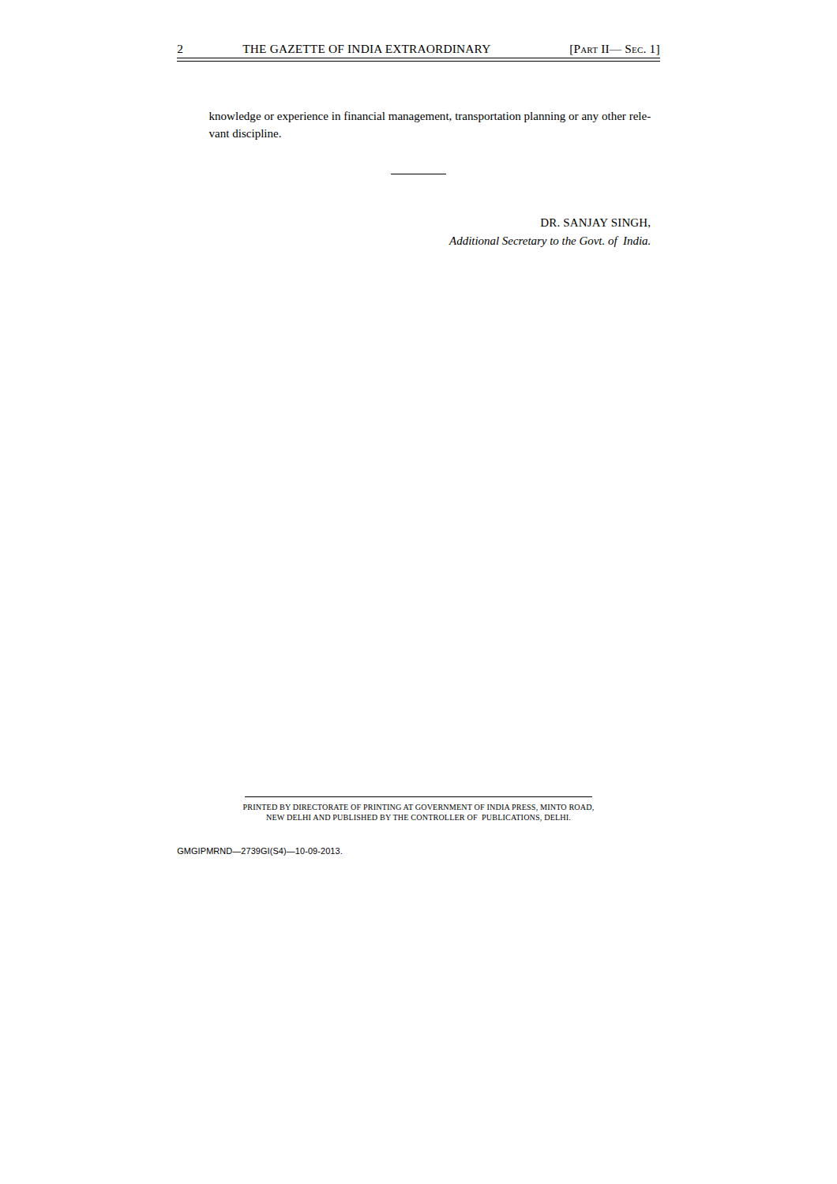2
THE GAZETTE OF INDIA EXTRAORDINARY
[Part II— Sec. 1]
knowledge or experience in financial management, transportation planning or any other relevant discipline.
DR. SANJAY SINGH,
Additional Secretary to the Govt. of India.
PRINTED BY DIRECTORATE OF PRINTING AT GOVERNMENT OF INDIA PRESS, MINTO ROAD,
NEW DELHI AND PUBLISHED BY THE CONTROLLER OF PUBLICATIONS, DELHI.
GMGIPMRND—2739GI(S4)—10-09-2013.